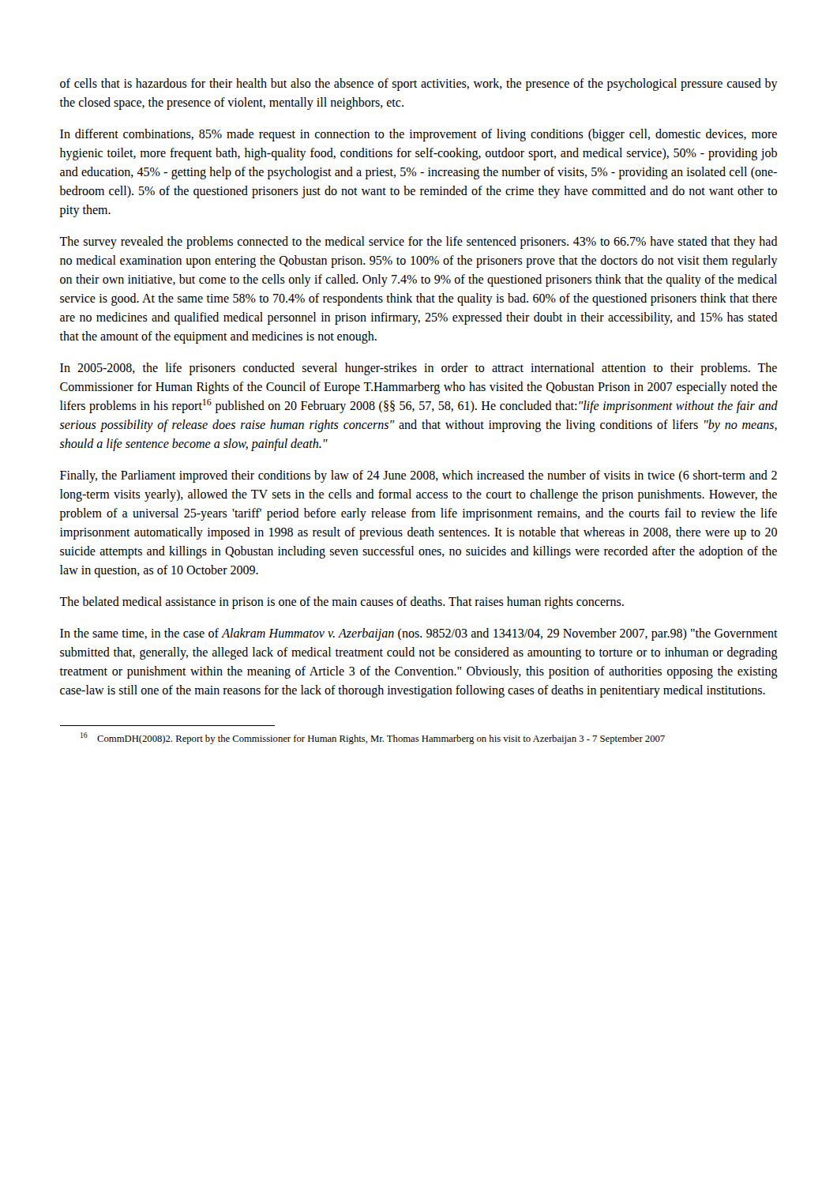of cells that is hazardous for their health but also the absence of sport activities, work, the presence of the psychological pressure caused by the closed space, the presence of violent, mentally ill neighbors, etc.
In different combinations, 85% made request in connection to the improvement of living conditions (bigger cell, domestic devices, more hygienic toilet, more frequent bath, high-quality food, conditions for self-cooking, outdoor sport, and medical service), 50% - providing job and education, 45% - getting help of the psychologist and a priest, 5% - increasing the number of visits, 5% - providing an isolated cell (one-bedroom cell). 5% of the questioned prisoners just do not want to be reminded of the crime they have committed and do not want other to pity them.
The survey revealed the problems connected to the medical service for the life sentenced prisoners. 43% to 66.7% have stated that they had no medical examination upon entering the Qobustan prison. 95% to 100% of the prisoners prove that the doctors do not visit them regularly on their own initiative, but come to the cells only if called. Only 7.4% to 9% of the questioned prisoners think that the quality of the medical service is good. At the same time 58% to 70.4% of respondents think that the quality is bad. 60% of the questioned prisoners think that there are no medicines and qualified medical personnel in prison infirmary, 25% expressed their doubt in their accessibility, and 15% has stated that the amount of the equipment and medicines is not enough.
In 2005-2008, the life prisoners conducted several hunger-strikes in order to attract international attention to their problems. The Commissioner for Human Rights of the Council of Europe T.Hammarberg who has visited the Qobustan Prison in 2007 especially noted the lifers problems in his report16 published on 20 February 2008 (§§ 56, 57, 58, 61). He concluded that:"life imprisonment without the fair and serious possibility of release does raise human rights concerns" and that without improving the living conditions of lifers "by no means, should a life sentence become a slow, painful death."
Finally, the Parliament improved their conditions by law of 24 June 2008, which increased the number of visits in twice (6 short-term and 2 long-term visits yearly), allowed the TV sets in the cells and formal access to the court to challenge the prison punishments. However, the problem of a universal 25-years 'tariff' period before early release from life imprisonment remains, and the courts fail to review the life imprisonment automatically imposed in 1998 as result of previous death sentences. It is notable that whereas in 2008, there were up to 20 suicide attempts and killings in Qobustan including seven successful ones, no suicides and killings were recorded after the adoption of the law in question, as of 10 October 2009.
The belated medical assistance in prison is one of the main causes of deaths. That raises human rights concerns.
In the same time, in the case of Alakram Hummatov v. Azerbaijan (nos. 9852/03 and 13413/04, 29 November 2007, par.98) "the Government submitted that, generally, the alleged lack of medical treatment could not be considered as amounting to torture or to inhuman or degrading treatment or punishment within the meaning of Article 3 of the Convention." Obviously, this position of authorities opposing the existing case-law is still one of the main reasons for the lack of thorough investigation following cases of deaths in penitentiary medical institutions.
16 CommDH(2008)2. Report by the Commissioner for Human Rights, Mr. Thomas Hammarberg on his visit to Azerbaijan 3 - 7 September 2007